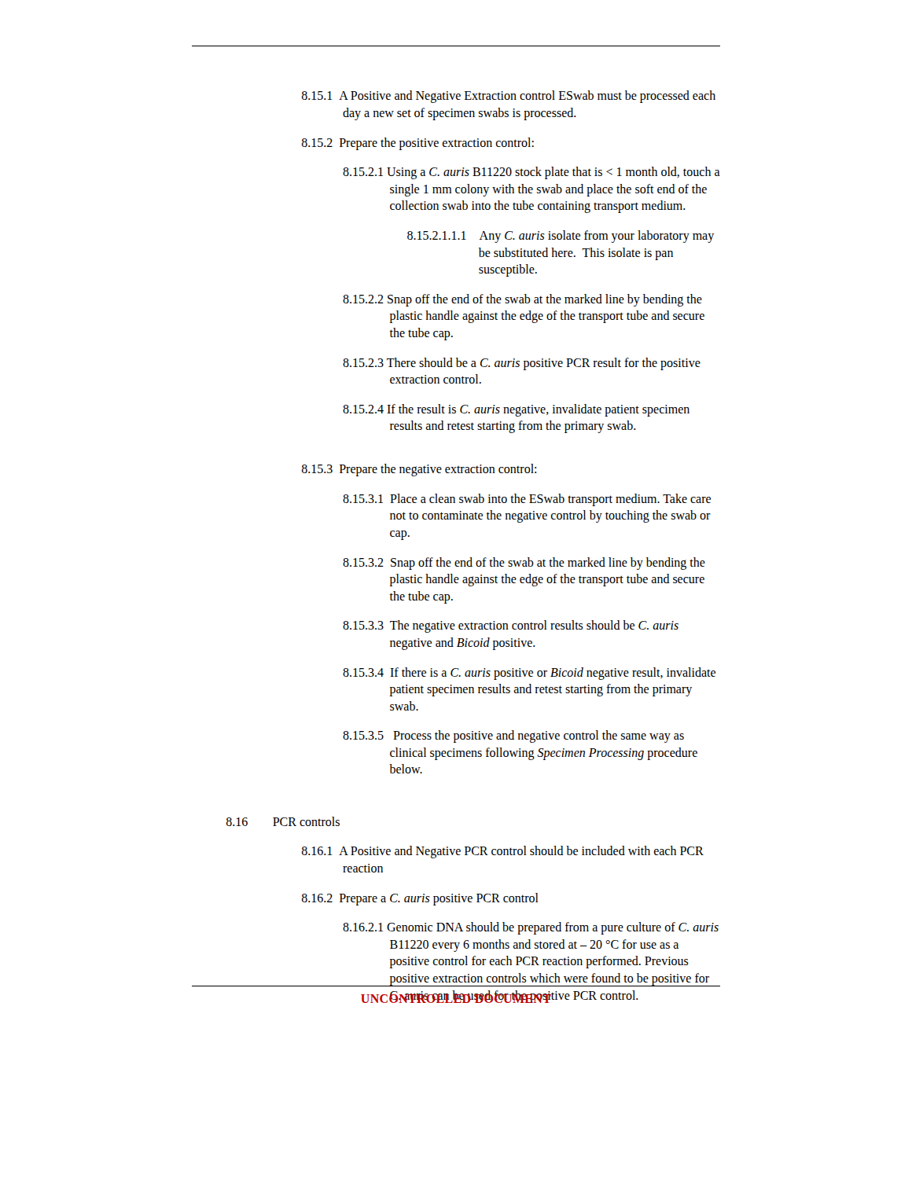8.15.1 A Positive and Negative Extraction control ESwab must be processed each day a new set of specimen swabs is processed.
8.15.2 Prepare the positive extraction control:
8.15.2.1 Using a C. auris B11220 stock plate that is < 1 month old, touch a single 1 mm colony with the swab and place the soft end of the collection swab into the tube containing transport medium.
8.15.2.1.1.1 Any C. auris isolate from your laboratory may be substituted here. This isolate is pan susceptible.
8.15.2.2 Snap off the end of the swab at the marked line by bending the plastic handle against the edge of the transport tube and secure the tube cap.
8.15.2.3 There should be a C. auris positive PCR result for the positive extraction control.
8.15.2.4 If the result is C. auris negative, invalidate patient specimen results and retest starting from the primary swab.
8.15.3 Prepare the negative extraction control:
8.15.3.1 Place a clean swab into the ESwab transport medium. Take care not to contaminate the negative control by touching the swab or cap.
8.15.3.2 Snap off the end of the swab at the marked line by bending the plastic handle against the edge of the transport tube and secure the tube cap.
8.15.3.3 The negative extraction control results should be C. auris negative and Bicoid positive.
8.15.3.4 If there is a C. auris positive or Bicoid negative result, invalidate patient specimen results and retest starting from the primary swab.
8.15.3.5 Process the positive and negative control the same way as clinical specimens following Specimen Processing procedure below.
8.16 PCR controls
8.16.1 A Positive and Negative PCR control should be included with each PCR reaction
8.16.2 Prepare a C. auris positive PCR control
8.16.2.1 Genomic DNA should be prepared from a pure culture of C. auris B11220 every 6 months and stored at – 20 °C for use as a positive control for each PCR reaction performed. Previous positive extraction controls which were found to be positive for C. auris can be used for the positive PCR control.
UNCONTROLLED DOCUMENT